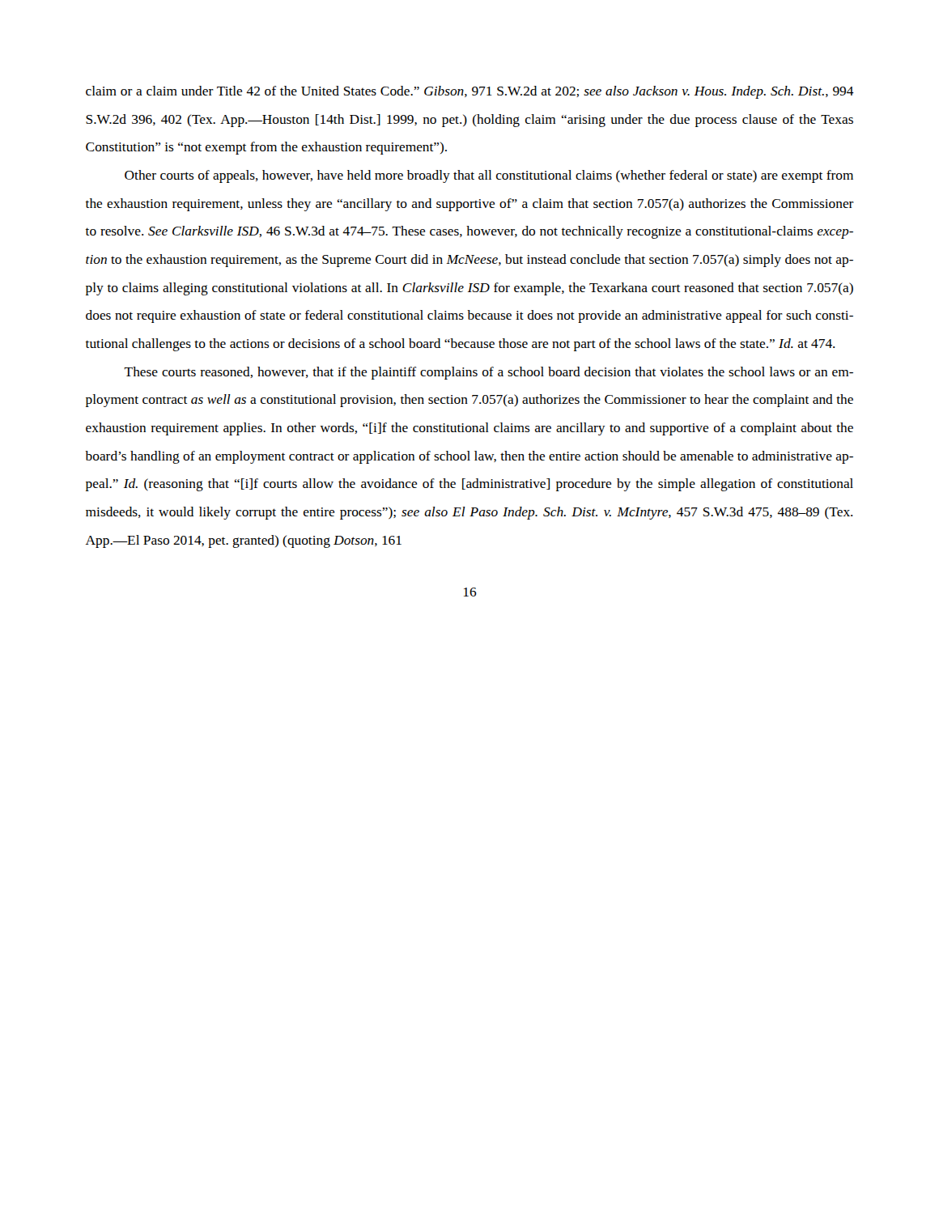claim or a claim under Title 42 of the United States Code.” Gibson, 971 S.W.2d at 202; see also Jackson v. Hous. Indep. Sch. Dist., 994 S.W.2d 396, 402 (Tex. App.—Houston [14th Dist.] 1999, no pet.) (holding claim “arising under the due process clause of the Texas Constitution” is “not exempt from the exhaustion requirement”).
Other courts of appeals, however, have held more broadly that all constitutional claims (whether federal or state) are exempt from the exhaustion requirement, unless they are “ancillary to and supportive of” a claim that section 7.057(a) authorizes the Commissioner to resolve. See Clarksville ISD, 46 S.W.3d at 474–75. These cases, however, do not technically recognize a constitutional-claims exception to the exhaustion requirement, as the Supreme Court did in McNeese, but instead conclude that section 7.057(a) simply does not apply to claims alleging constitutional violations at all. In Clarksville ISD for example, the Texarkana court reasoned that section 7.057(a) does not require exhaustion of state or federal constitutional claims because it does not provide an administrative appeal for such constitutional challenges to the actions or decisions of a school board “because those are not part of the school laws of the state.” Id. at 474.
These courts reasoned, however, that if the plaintiff complains of a school board decision that violates the school laws or an employment contract as well as a constitutional provision, then section 7.057(a) authorizes the Commissioner to hear the complaint and the exhaustion requirement applies. In other words, “[i]f the constitutional claims are ancillary to and supportive of a complaint about the board’s handling of an employment contract or application of school law, then the entire action should be amenable to administrative appeal.” Id. (reasoning that “[i]f courts allow the avoidance of the [administrative] procedure by the simple allegation of constitutional misdeeds, it would likely corrupt the entire process”); see also El Paso Indep. Sch. Dist. v. McIntyre, 457 S.W.3d 475, 488–89 (Tex. App.—El Paso 2014, pet. granted) (quoting Dotson, 161
16